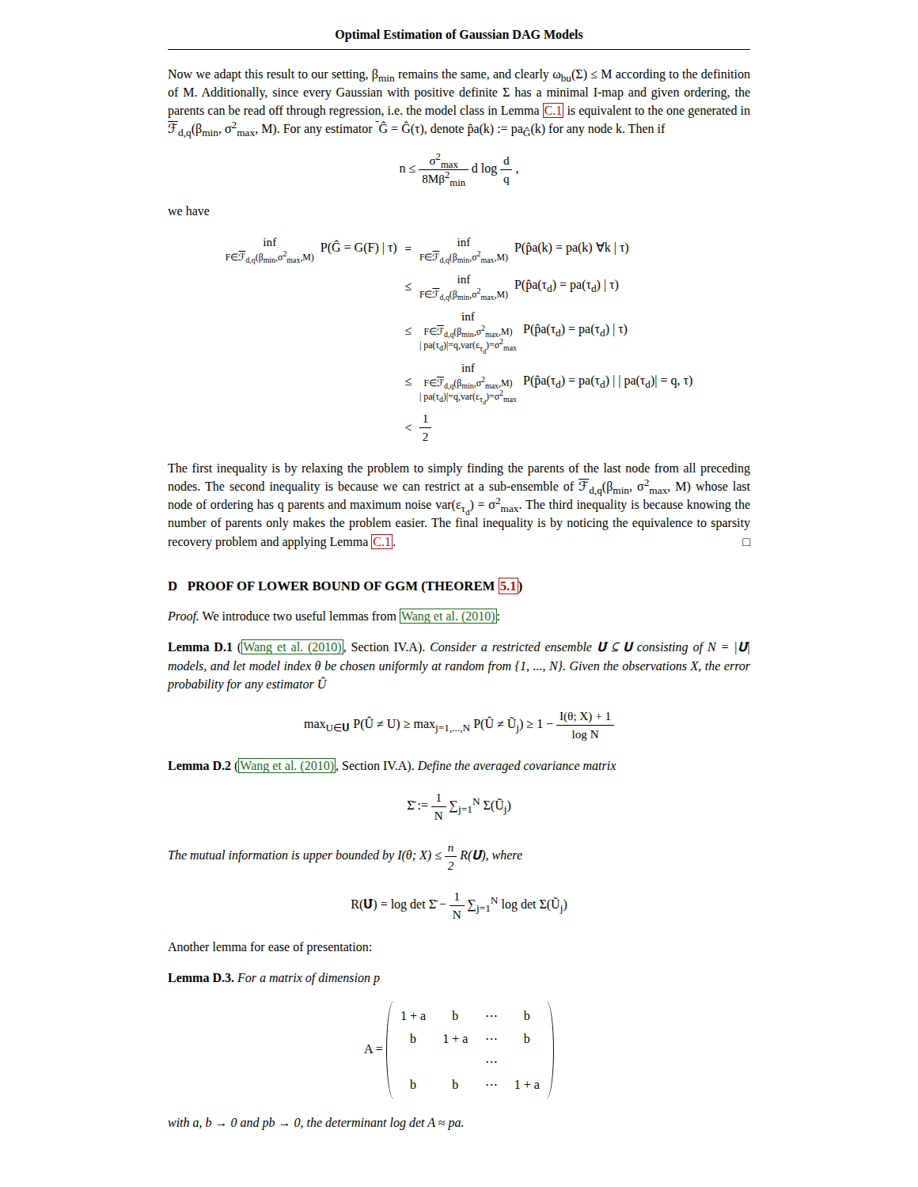Optimal Estimation of Gaussian DAG Models
Now we adapt this result to our setting, βmin remains the same, and clearly ωbu(Σ) ≤ M according to the definition of M. Additionally, since every Gaussian with positive definite Σ has a minimal I-map and given ordering, the parents can be read off through regression, i.e. the model class in Lemma C.1 is equivalent to the one generated in ℱd,q(βmin, σ2max, M). For any estimator Ĝ = Ĝ(τ), denote p̂a(k) := paĜ(k) for any node k. Then if
n ≤ σ2max 8Mβ2min d log dq ,
we have
| inf F∈ ℱ d,q (β min ,σ 2 max ,M) P(Ĝ = G(F) / τ) | = | inf F∈ ℱ d,q (β min ,σ 2 max ,M) P(p̂a(k) = pa(k) ∀k / τ) |
| | ≤ | inf F∈ ℱ d,q (β min ,σ 2 max ,M) P(p̂a(τ d ) = pa(τ d ) / τ) |
| | ≤ | inf F∈ ℱ d,q (β min ,σ 2 max ,M) / pa(τ d )/=q,var(ε τ d )=σ 2 max P(p̂a(τ d ) = pa(τ d ) / τ) |
| | ≤ | inf F∈ ℱ d,q (β min ,σ 2 max ,M) / pa(τ d )/=q,var(ε τ d )=σ 2 max P(p̂a(τ d ) = pa(τ d ) / / pa(τ d )/ = q, τ) |
| | < | 1 2 |
The first inequality is by relaxing the problem to simply finding the parents of the last node from all preceding nodes. The second inequality is because we can restrict at a sub-ensemble of ℱd,q(βmin, σ2max, M) whose last node of ordering has q parents and maximum noise var(ετd) = σ2max. The third inequality is because knowing the number of parents only makes the problem easier. The final inequality is by noticing the equivalence to sparsity recovery problem and applying Lemma C.1. □
D PROOF OF LOWER BOUND OF GGM (THEOREM 5.1)
Proof. We introduce two useful lemmas from Wang et al. (2010):
Lemma D.1 (Wang et al. (2010), Section IV.A). Consider a restricted ensemble 𝐔̃ ⊆ 𝐔 consisting of N = |𝐔̃| models, and let model index θ be chosen uniformly at random from {1, ..., N}. Given the observations X, the error probability for any estimator Û
maxU∈𝐔 P(Û ≠ U) ≥ maxj=1,...,N P(Û ≠ Ũj) ≥ 1 − I(θ; X) + 1 log N
Lemma D.2 (Wang et al. (2010), Section IV.A). Define the averaged covariance matrix
Σ̄ := 1 N ∑j=1N Σ(Ũj)
The mutual information is upper bounded by I(θ; X) ≤ n 2 R(𝐔̃), where
R(𝐔̃) = log det Σ̄ − 1 N ∑j=1N log det Σ(Ũj)
Another lemma for ease of presentation:
Lemma D.3. For a matrix of dimension p
A =
| 1 + a | b | ⋯ | b |
| b | 1 + a | ⋯ | b |
| | | ⋯ | |
| b | b | ⋯ | 1 + a |
with a, b → 0 and pb → 0, the determinant log det A ≈ pa.